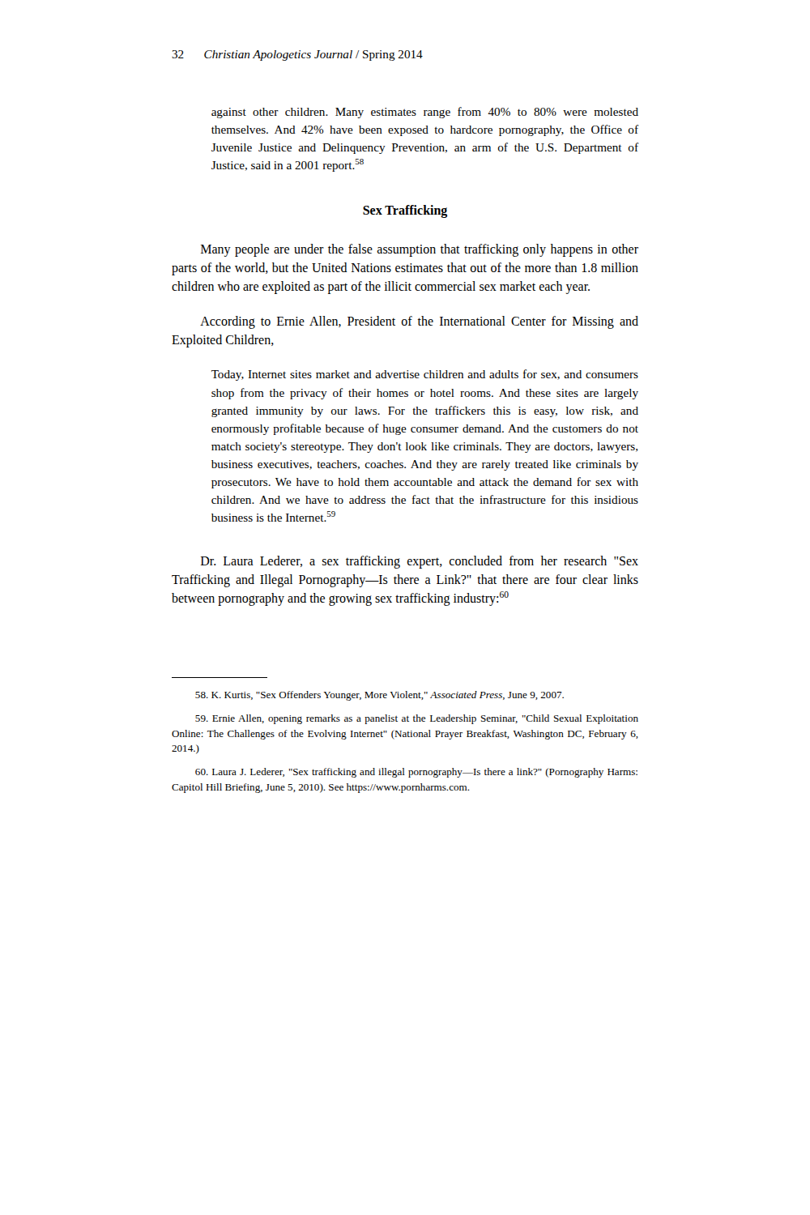32 Christian Apologetics Journal / Spring 2014
against other children. Many estimates range from 40% to 80% were molested themselves. And 42% have been exposed to hardcore pornography, the Office of Juvenile Justice and Delinquency Prevention, an arm of the U.S. Department of Justice, said in a 2001 report.58
Sex Trafficking
Many people are under the false assumption that trafficking only happens in other parts of the world, but the United Nations estimates that out of the more than 1.8 million children who are exploited as part of the illicit commercial sex market each year.
According to Ernie Allen, President of the International Center for Missing and Exploited Children,
Today, Internet sites market and advertise children and adults for sex, and consumers shop from the privacy of their homes or hotel rooms. And these sites are largely granted immunity by our laws. For the traffickers this is easy, low risk, and enormously profitable because of huge consumer demand. And the customers do not match society's stereotype. They don't look like criminals. They are doctors, lawyers, business executives, teachers, coaches. And they are rarely treated like criminals by prosecutors. We have to hold them accountable and attack the demand for sex with children. And we have to address the fact that the infrastructure for this insidious business is the Internet.59
Dr. Laura Lederer, a sex trafficking expert, concluded from her research "Sex Trafficking and Illegal Pornography—Is there a Link?" that there are four clear links between pornography and the growing sex trafficking industry:60
58. K. Kurtis, "Sex Offenders Younger, More Violent," Associated Press, June 9, 2007.
59. Ernie Allen, opening remarks as a panelist at the Leadership Seminar, "Child Sexual Exploitation Online: The Challenges of the Evolving Internet" (National Prayer Breakfast, Washington DC, February 6, 2014.)
60. Laura J. Lederer, "Sex trafficking and illegal pornography—Is there a link?" (Pornography Harms: Capitol Hill Briefing, June 5, 2010). See https://www.pornharms.com.